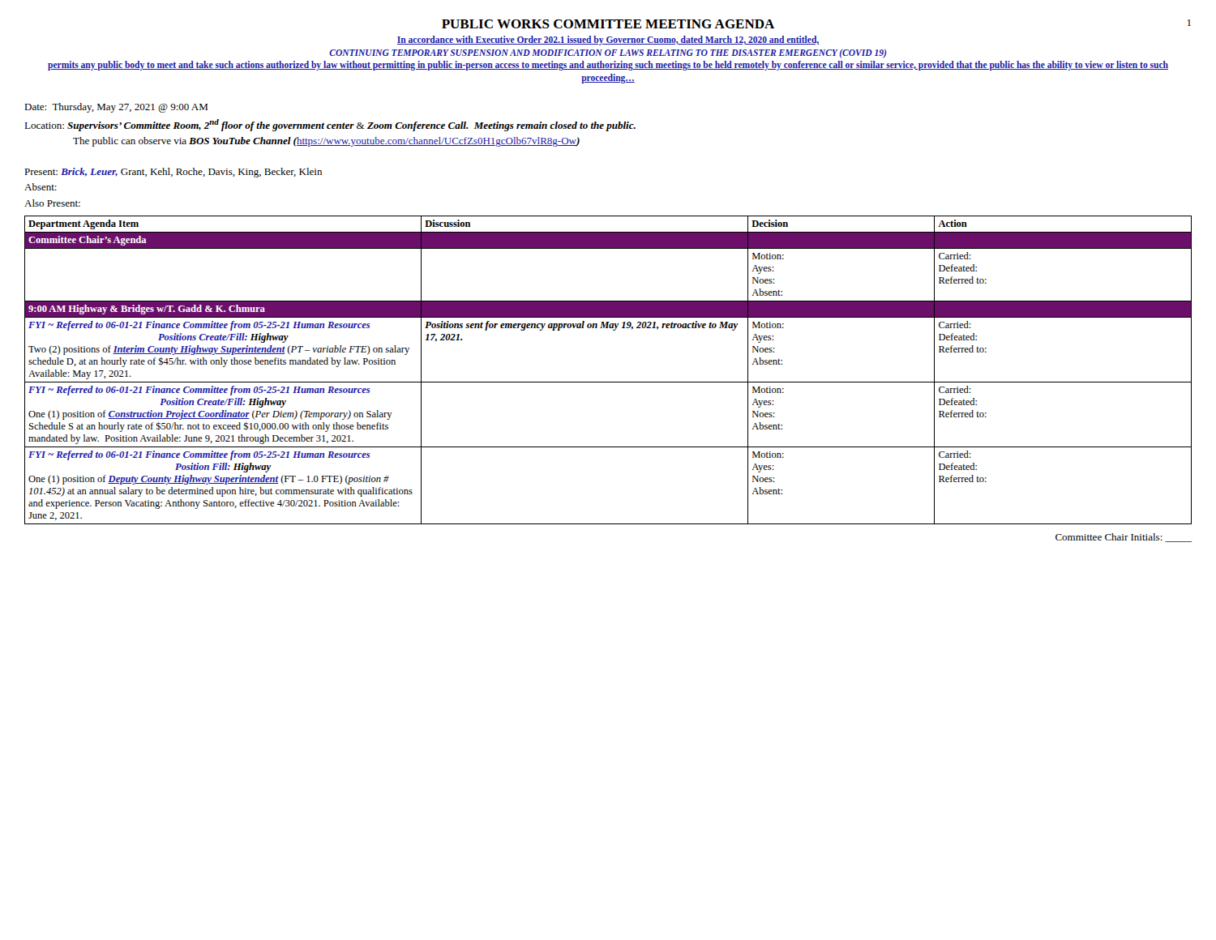1
PUBLIC WORKS COMMITTEE MEETING AGENDA
In accordance with Executive Order 202.1 issued by Governor Cuomo, dated March 12, 2020 and entitled,
CONTINUING TEMPORARY SUSPENSION AND MODIFICATION OF LAWS RELATING TO THE DISASTER EMERGENCY (COVID 19)
permits any public body to meet and take such actions authorized by law without permitting in public in-person access to meetings and authorizing such meetings to be held remotely by conference call or similar service, provided that the public has the ability to view or listen to such proceeding…
Date: Thursday, May 27, 2021 @ 9:00 AM
Location: Supervisors’ Committee Room, 2nd floor of the government center & Zoom Conference Call. Meetings remain closed to the public.
The public can observe via BOS YouTube Channel (https://www.youtube.com/channel/UCcfZs0H1gcOlb67vlR8g-Ow)
Present: Brick, Leuer, Grant, Kehl, Roche, Davis, King, Becker, Klein
Absent:
Also Present:
| Department Agenda Item | Discussion | Decision | Action |
| --- | --- | --- | --- |
| Committee Chair’s Agenda | | | |
| | | Motion: Ayes: Noes: Absent: | Carried: Defeated: Referred to: |
| 9:00 AM Highway & Bridges w/T. Gadd & K. Chmura | | | |
| FYI ~ Referred to 06-01-21 Finance Committee from 05-25-21 Human Resources Positions Create/Fill: Highway Two (2) positions of Interim County Highway Superintendent ( PT – variable FTE ) on salary schedule D, at an hourly rate of $45/hr. with only those benefits mandated by law. Position Available: May 17, 2021. | Positions sent for emergency approval on May 19, 2021, retroactive to May 17, 2021. | Motion: Ayes: Noes: Absent: | Carried: Defeated: Referred to: |
| FYI ~ Referred to 06-01-21 Finance Committee from 05-25-21 Human Resources Position Create/Fill: Highway One (1) position of Construction Project Coordinator ( Per Diem) (Temporary) on Salary Schedule S at an hourly rate of $50/hr. not to exceed $10,000.00 with only those benefits mandated by law. Position Available: June 9, 2021 through December 31, 2021. | | Motion: Ayes: Noes: Absent: | Carried: Defeated: Referred to: |
| FYI ~ Referred to 06-01-21 Finance Committee from 05-25-21 Human Resources Position Fill: Highway One (1) position of Deputy County Highway Superintendent (FT – 1.0 FTE) ( position # 101.452) at an annual salary to be determined upon hire, but commensurate with qualifications and experience. Person Vacating: Anthony Santoro, effective 4/30/2021. Position Available: June 2, 2021. | | Motion: Ayes: Noes: Absent: | Carried: Defeated: Referred to: |
Committee Chair Initials: _____